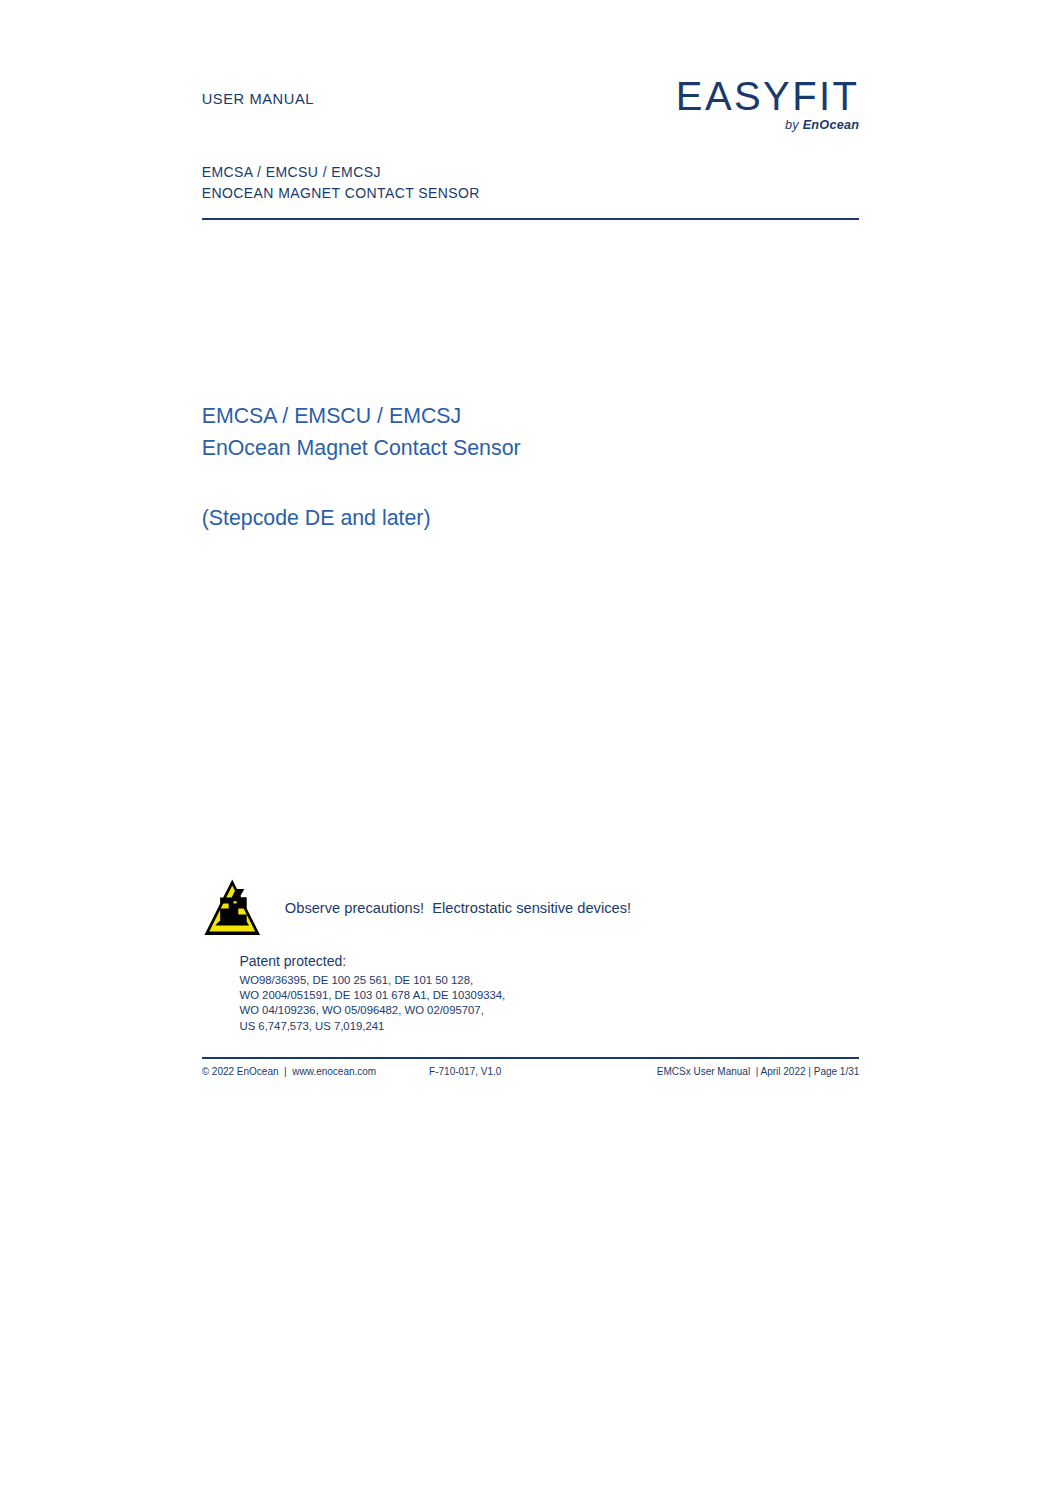USER MANUAL
EASYFIT
by EnOcean
EMCSA / EMCSU / EMCSJ
ENOCEAN MAGNET CONTACT SENSOR
EMCSA / EMSCU / EMCSJ
EnOcean Magnet Contact Sensor
(Stepcode DE and later)
Observe precautions! Electrostatic sensitive devices!
Patent protected:
WO98/36395, DE 100 25 561, DE 101 50 128,
WO 2004/051591, DE 103 01 678 A1, DE 10309334,
WO 04/109236, WO 05/096482, WO 02/095707,
US 6,747,573, US 7,019,241
© 2022 EnOcean | www.enocean.comF-710-017, V1.0
EMCSx User Manual | April 2022 | Page 1/31